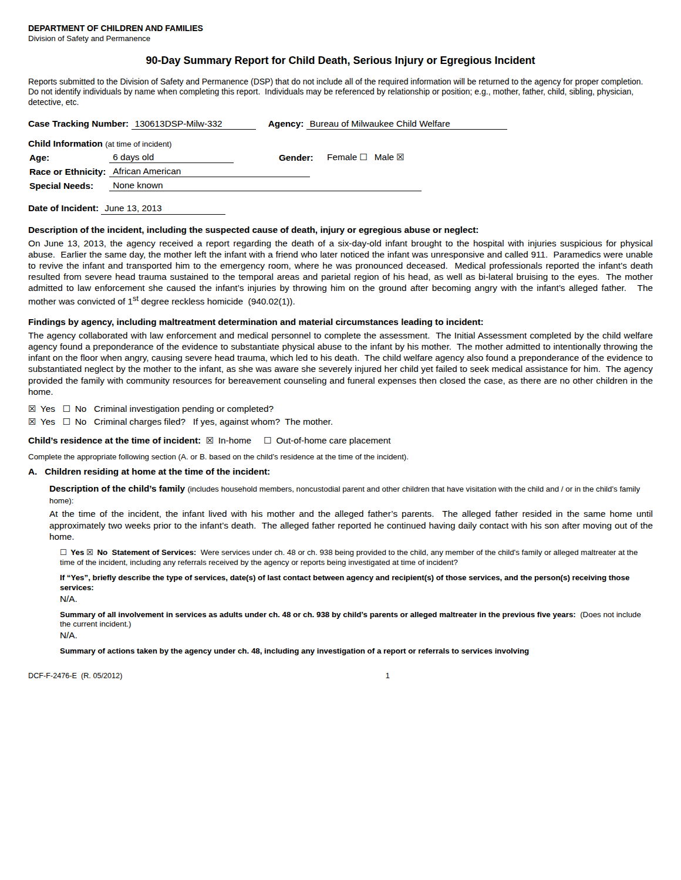DEPARTMENT OF CHILDREN AND FAMILIES
Division of Safety and Permanence
90-Day Summary Report for Child Death, Serious Injury or Egregious Incident
Reports submitted to the Division of Safety and Permanence (DSP) that do not include all of the required information will be returned to the agency for proper completion. Do not identify individuals by name when completing this report. Individuals may be referenced by relationship or position; e.g., mother, father, child, sibling, physician, detective, etc.
Case Tracking Number: 130613DSP-Milw-332 Agency: Bureau of Milwaukee Child Welfare
Child Information (at time of incident)
| Age: | 6 days old | Gender: | Female ☐ Male ☒ |
| Race or Ethnicity: | African American |
| Special Needs: | None known |
Date of Incident: June 13, 2013
Description of the incident, including the suspected cause of death, injury or egregious abuse or neglect:
On June 13, 2013, the agency received a report regarding the death of a six-day-old infant brought to the hospital with injuries suspicious for physical abuse. Earlier the same day, the mother left the infant with a friend who later noticed the infant was unresponsive and called 911. Paramedics were unable to revive the infant and transported him to the emergency room, where he was pronounced deceased. Medical professionals reported the infant’s death resulted from severe head trauma sustained to the temporal areas and parietal region of his head, as well as bi-lateral bruising to the eyes. The mother admitted to law enforcement she caused the infant’s injuries by throwing him on the ground after becoming angry with the infant’s alleged father. The mother was convicted of 1st degree reckless homicide (940.02(1)).
Findings by agency, including maltreatment determination and material circumstances leading to incident:
The agency collaborated with law enforcement and medical personnel to complete the assessment. The Initial Assessment completed by the child welfare agency found a preponderance of the evidence to substantiate physical abuse to the infant by his mother. The mother admitted to intentionally throwing the infant on the floor when angry, causing severe head trauma, which led to his death. The child welfare agency also found a preponderance of the evidence to substantiated neglect by the mother to the infant, as she was aware she severely injured her child yet failed to seek medical assistance for him. The agency provided the family with community resources for bereavement counseling and funeral expenses then closed the case, as there are no other children in the home.
☒ Yes ☐ No Criminal investigation pending or completed?
☒ Yes ☐ No Criminal charges filed? If yes, against whom? The mother.
Child’s residence at the time of incident: ☒ In-home ☐ Out-of-home care placement
Complete the appropriate following section (A. or B. based on the child’s residence at the time of the incident).
A. Children residing at home at the time of the incident:
Description of the child’s family (includes household members, noncustodial parent and other children that have visitation with the child and / or in the child's family home):
At the time of the incident, the infant lived with his mother and the alleged father’s parents. The alleged father resided in the same home until approximately two weeks prior to the infant’s death. The alleged father reported he continued having daily contact with his son after moving out of the home.
☐ Yes ☒ No Statement of Services: Were services under ch. 48 or ch. 938 being provided to the child, any member of the child's family or alleged maltreater at the time of the incident, including any referrals received by the agency or reports being investigated at time of incident?
If “Yes”, briefly describe the type of services, date(s) of last contact between agency and recipient(s) of those services, and the person(s) receiving those services:
N/A.
Summary of all involvement in services as adults under ch. 48 or ch. 938 by child’s parents or alleged maltreater in the previous five years: (Does not include the current incident.)
N/A.
Summary of actions taken by the agency under ch. 48, including any investigation of a report or referrals to services involving
DCF-F-2476-E (R. 05/2012) 1